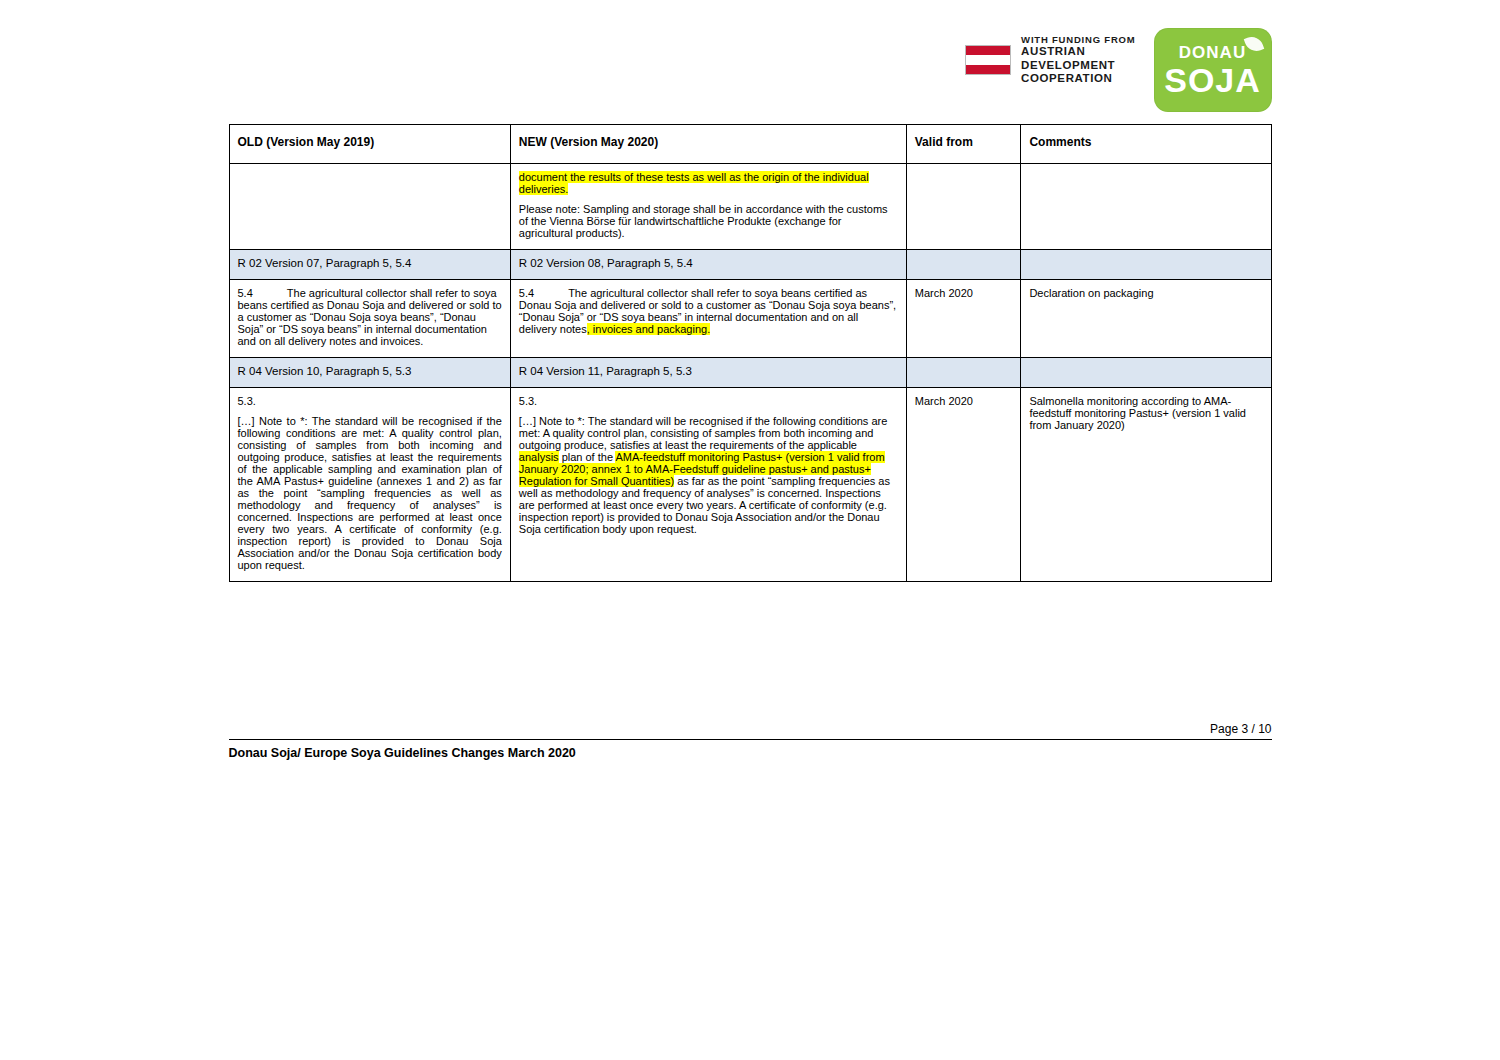WITH FUNDING FROM
AUSTRIAN
DEVELOPMENT
COOPERATION
DONAU
SOJA
| OLD (Version May 2019) | NEW (Version May 2020) | Valid from | Comments |
| --- | --- | --- | --- |
| | document the results of these tests as well as the origin of the individual deliveries. Please note: Sampling and storage shall be in accordance with the customs of the Vienna Börse für landwirtschaftliche Produkte (exchange for agricultural products). | | |
| R 02 Version 07, Paragraph 5, 5.4 | R 02 Version 08, Paragraph 5, 5.4 | | |
| 5.4 The agricultural collector shall refer to soya beans certified as Donau Soja and delivered or sold to a customer as “Donau Soja soya beans”, “Donau Soja” or “DS soya beans” in internal documentation and on all delivery notes and invoices. | 5.4 The agricultural collector shall refer to soya beans certified as Donau Soja and delivered or sold to a customer as “Donau Soja soya beans”, “Donau Soja” or “DS soya beans” in internal documentation and on all delivery notes , invoices and packaging. | March 2020 | Declaration on packaging |
| R 04 Version 10, Paragraph 5, 5.3 | R 04 Version 11, Paragraph 5, 5.3 | | |
| 5.3. […] Note to *: The standard will be recognised if the following conditions are met: A quality control plan, consisting of samples from both incoming and outgoing produce, satisfies at least the requirements of the applicable sampling and examination plan of the AMA Pastus+ guideline (annexes 1 and 2) as far as the point “sampling frequencies as well as methodology and frequency of analyses” is concerned. Inspections are performed at least once every two years. A certificate of conformity (e.g. inspection report) is provided to Donau Soja Association and/or the Donau Soja certification body upon request. | 5.3. […] Note to *: The standard will be recognised if the following conditions are met: A quality control plan, consisting of samples from both incoming and outgoing produce, satisfies at least the requirements of the applicable analysis plan of the AMA-feedstuff monitoring Pastus+ (version 1 valid from January 2020; annex 1 to AMA-Feedstuff guideline pastus+ and pastus+ Regulation for Small Quantities) as far as the point “sampling frequencies as well as methodology and frequency of analyses” is concerned. Inspections are performed at least once every two years. A certificate of conformity (e.g. inspection report) is provided to Donau Soja Association and/or the Donau Soja certification body upon request. | March 2020 | Salmonella monitoring according to AMA-feedstuff monitoring Pastus+ (version 1 valid from January 2020) |
Page 3 / 10
Donau Soja/ Europe Soya Guidelines Changes March 2020